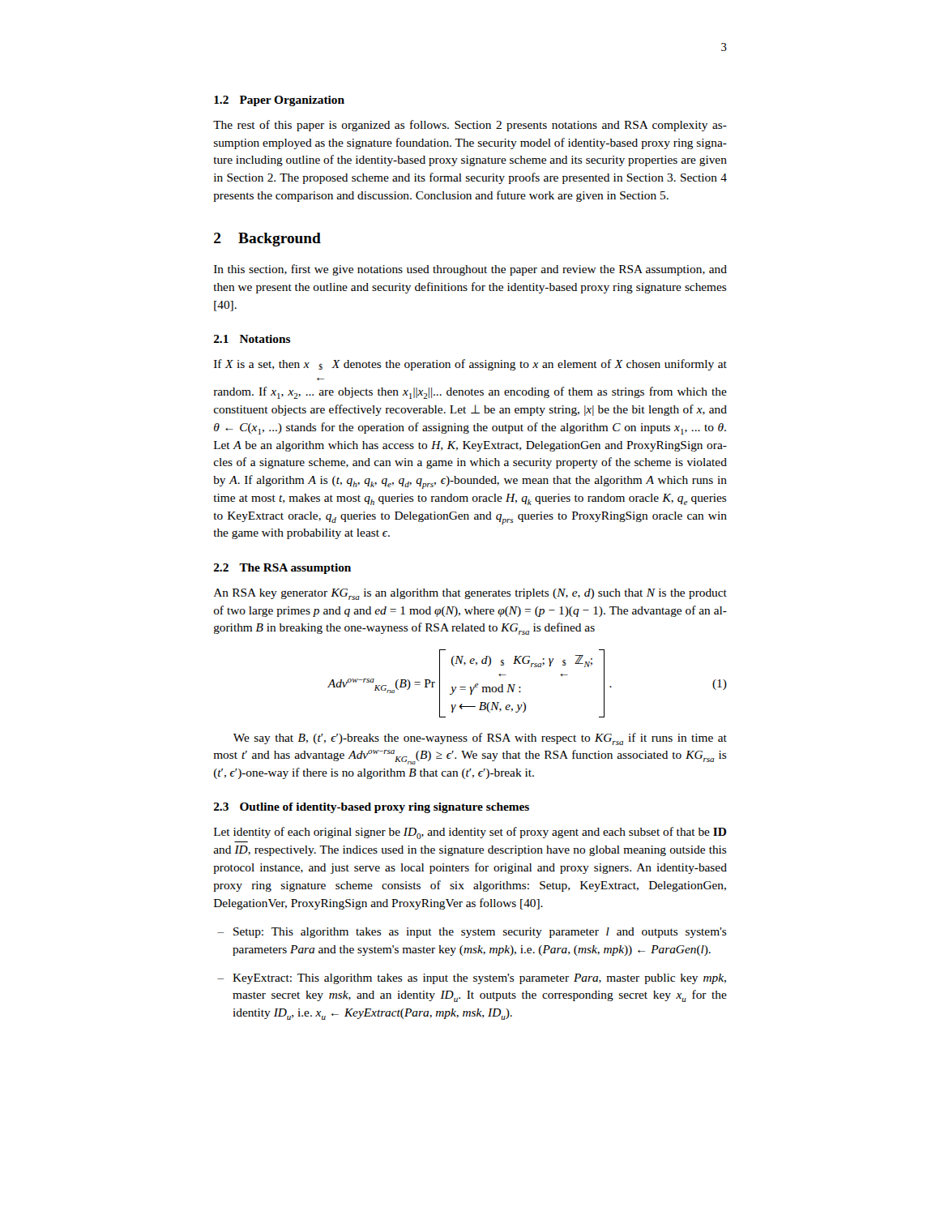3
1.2 Paper Organization
The rest of this paper is organized as follows. Section 2 presents notations and RSA complexity assumption employed as the signature foundation. The security model of identity-based proxy ring signature including outline of the identity-based proxy signature scheme and its security properties are given in Section 2. The proposed scheme and its formal security proofs are presented in Section 3. Section 4 presents the comparison and discussion. Conclusion and future work are given in Section 5.
2 Background
In this section, first we give notations used throughout the paper and review the RSA assumption, and then we present the outline and security definitions for the identity-based proxy ring signature schemes [40].
2.1 Notations
If X is a set, then x $← X denotes the operation of assigning to x an element of X chosen uniformly at random. If x1, x2, ... are objects then x1||x2||... denotes an encoding of them as strings from which the constituent objects are effectively recoverable. Let ⊥ be an empty string, |x| be the bit length of x, and θ ← C(x1, ...) stands for the operation of assigning the output of the algorithm C on inputs x1, ... to θ. Let A be an algorithm which has access to H, K, KeyExtract, DelegationGen and ProxyRingSign oracles of a signature scheme, and can win a game in which a security property of the scheme is violated by A. If algorithm A is (t, qh, qk, qe, qd, qprs, ϵ)-bounded, we mean that the algorithm A which runs in time at most t, makes at most qh queries to random oracle H, qk queries to random oracle K, qe queries to KeyExtract oracle, qd queries to DelegationGen and qprs queries to ProxyRingSign oracle can win the game with probability at least ϵ.
2.2 The RSA assumption
An RSA key generator KGrsa is an algorithm that generates triplets (N, e, d) such that N is the product of two large primes p and q and ed = 1 mod φ(N), where φ(N) = (p − 1)(q − 1). The advantage of an algorithm B in breaking the one-wayness of RSA related to KGrsa is defined as
Advow−rsaKGrsa(B) = Pr
(N, e, d) $← KGrsa; γ $← ℤN;
y = γe mod N :
γ ⟵ B(N, e, y)
.
(1)
We say that B, (t′, ϵ′)-breaks the one-wayness of RSA with respect to KGrsa if it runs in time at most t′ and has advantage Advow−rsaKGrsa(B) ≥ ϵ′. We say that the RSA function associated to KGrsa is (t′, ϵ′)-one-way if there is no algorithm B that can (t′, ϵ′)-break it.
2.3 Outline of identity-based proxy ring signature schemes
Let identity of each original signer be ID0, and identity set of proxy agent and each subset of that be ID and ID, respectively. The indices used in the signature description have no global meaning outside this protocol instance, and just serve as local pointers for original and proxy signers. An identity-based proxy ring signature scheme consists of six algorithms: Setup, KeyExtract, DelegationGen, DelegationVer, ProxyRingSign and ProxyRingVer as follows [40].
Setup: This algorithm takes as input the system security parameter l and outputs system's parameters Para and the system's master key (msk, mpk), i.e. (Para, (msk, mpk)) ← ParaGen(l).
KeyExtract: This algorithm takes as input the system's parameter Para, master public key mpk, master secret key msk, and an identity IDu. It outputs the corresponding secret key xu for the identity IDu, i.e. xu ← KeyExtract(Para, mpk, msk, IDu).